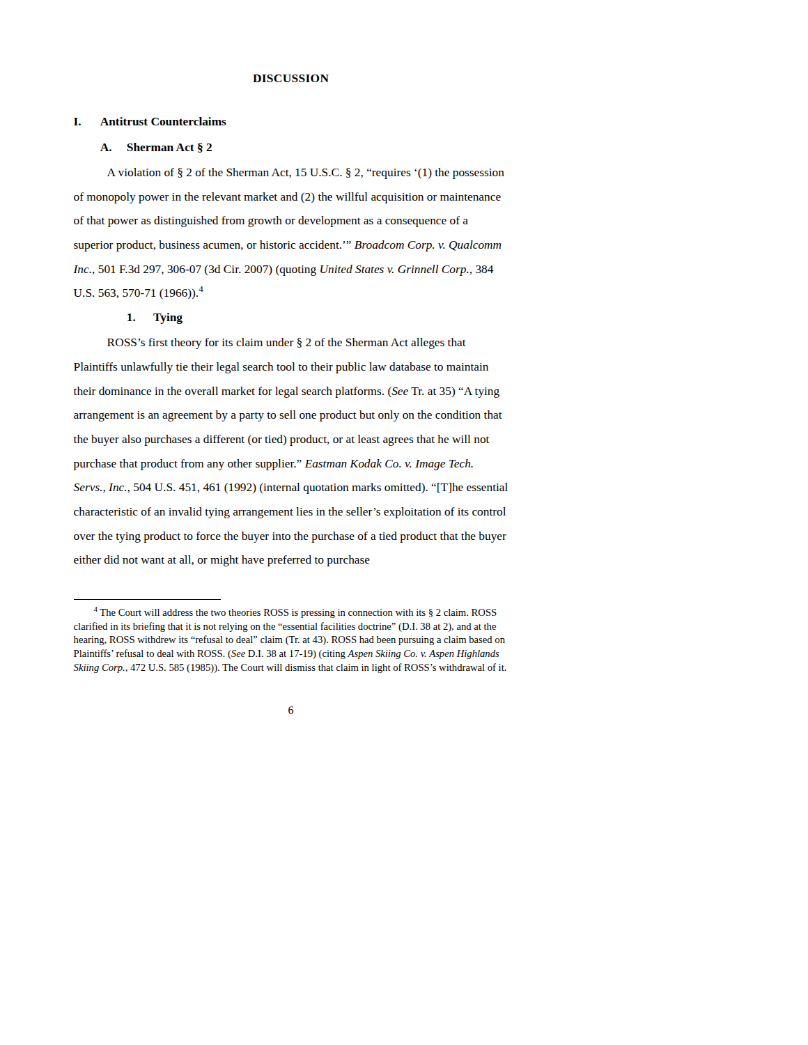DISCUSSION
I. Antitrust Counterclaims
A. Sherman Act § 2
A violation of § 2 of the Sherman Act, 15 U.S.C. § 2, “requires ‘(1) the possession of monopoly power in the relevant market and (2) the willful acquisition or maintenance of that power as distinguished from growth or development as a consequence of a superior product, business acumen, or historic accident.’” Broadcom Corp. v. Qualcomm Inc., 501 F.3d 297, 306-07 (3d Cir. 2007) (quoting United States v. Grinnell Corp., 384 U.S. 563, 570-71 (1966)).4
1. Tying
ROSS’s first theory for its claim under § 2 of the Sherman Act alleges that Plaintiffs unlawfully tie their legal search tool to their public law database to maintain their dominance in the overall market for legal search platforms. (See Tr. at 35) “A tying arrangement is an agreement by a party to sell one product but only on the condition that the buyer also purchases a different (or tied) product, or at least agrees that he will not purchase that product from any other supplier.” Eastman Kodak Co. v. Image Tech. Servs., Inc., 504 U.S. 451, 461 (1992) (internal quotation marks omitted). “[T]he essential characteristic of an invalid tying arrangement lies in the seller’s exploitation of its control over the tying product to force the buyer into the purchase of a tied product that the buyer either did not want at all, or might have preferred to purchase
4 The Court will address the two theories ROSS is pressing in connection with its § 2 claim. ROSS clarified in its briefing that it is not relying on the “essential facilities doctrine” (D.I. 38 at 2), and at the hearing, ROSS withdrew its “refusal to deal” claim (Tr. at 43). ROSS had been pursuing a claim based on Plaintiffs’ refusal to deal with ROSS. (See D.I. 38 at 17-19) (citing Aspen Skiing Co. v. Aspen Highlands Skiing Corp., 472 U.S. 585 (1985)). The Court will dismiss that claim in light of ROSS’s withdrawal of it.
6